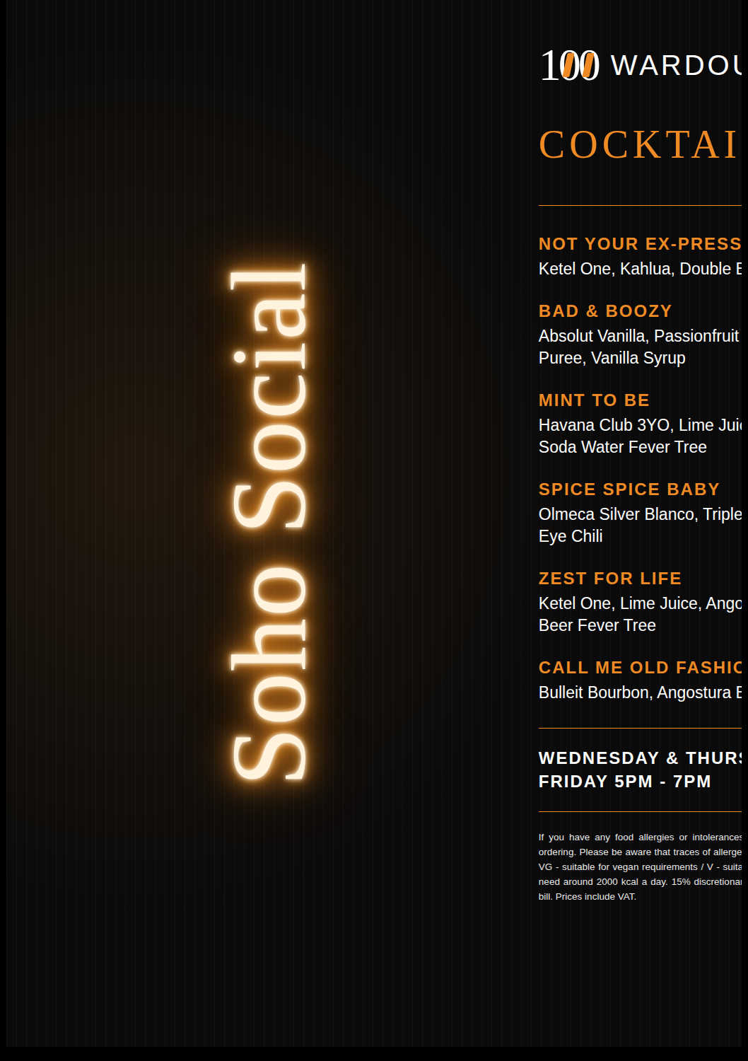Soho Social
100
Wardour St
Cocktails
All £6
Not Your Ex-Presso Martini
Ketel One, Kahlua, Double Espresso
Bad & Boozy
Absolut Vanilla, Passionfruit Liqueur, Passion Fruit Puree, Vanilla Syrup
Mint To Be
Havana Club 3YO, Lime Juice, Sugar Syrup, Mint, Soda Water Fever Tree
Spice Spice Baby
Olmeca Silver Blanco, Triple sec, Lime juice, Bird’s Eye Chili
Zest For Life
Ketel One, Lime Juice, Angostura Bitters, Ginger Beer Fever Tree
Call Me Old Fashioned
Bulleit Bourbon, Angostura Bitters, Brown Sugar
Wednesday & Thursday 5pm - 8pm
Friday 5pm - 7pm
If you have any food allergies or intolerances, please speak to your waiter before ordering. Please be aware that traces of allergens used in our kitchen may be present. VG - suitable for vegan requirements / V - suitable for vegetarian requirements. Adults need around 2000 kcal a day. 15% discretionary service charge will be added to your bill. Prices include VAT.